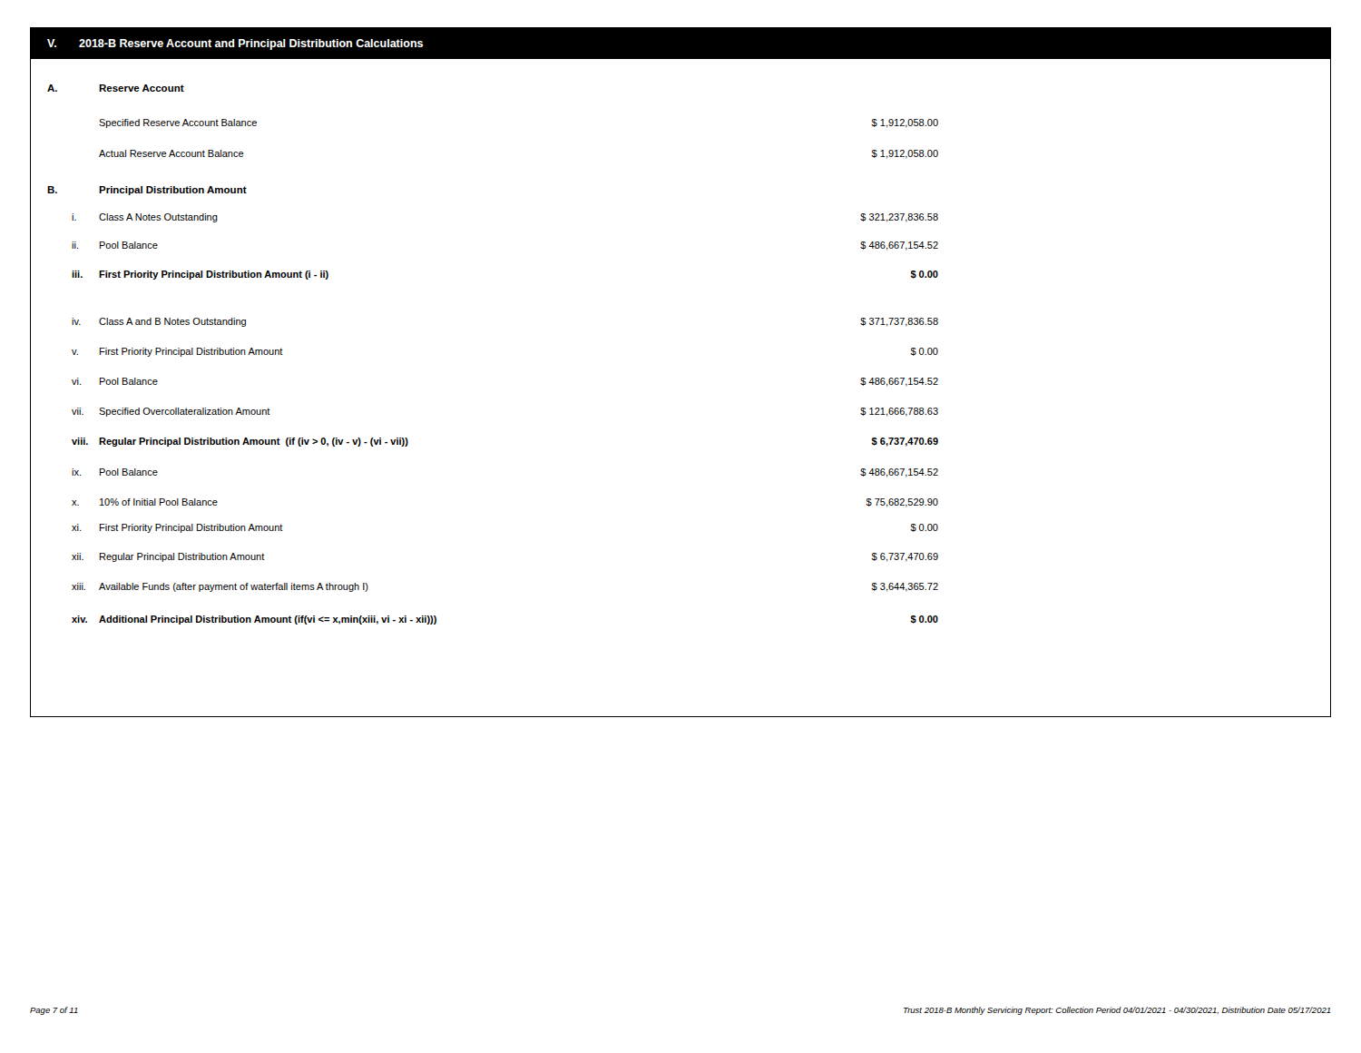V. 2018-B Reserve Account and Principal Distribution Calculations
A.
Reserve Account
Specified Reserve Account Balance
$ 1,912,058.00
Actual Reserve Account Balance
$ 1,912,058.00
B.
Principal Distribution Amount
i.
Class A Notes Outstanding
$ 321,237,836.58
ii.
Pool Balance
$ 486,667,154.52
iii.
First Priority Principal Distribution Amount (i - ii)
$ 0.00
iv.
Class A and B Notes Outstanding
$ 371,737,836.58
v.
First Priority Principal Distribution Amount
$ 0.00
vi.
Pool Balance
$ 486,667,154.52
vii.
Specified Overcollateralization Amount
$ 121,666,788.63
viii.
Regular Principal Distribution Amount (if (iv > 0, (iv - v) - (vi - vii))
$ 6,737,470.69
ix.
Pool Balance
$ 486,667,154.52
x.
10% of Initial Pool Balance
$ 75,682,529.90
xi.
First Priority Principal Distribution Amount
$ 0.00
xii.
Regular Principal Distribution Amount
$ 6,737,470.69
xiii.
Available Funds (after payment of waterfall items A through I)
$ 3,644,365.72
xiv.
Additional Principal Distribution Amount (if(vi <= x,min(xiii, vi - xi - xii)))
$ 0.00
Page 7 of 11
Trust 2018-B Monthly Servicing Report: Collection Period 04/01/2021 - 04/30/2021, Distribution Date 05/17/2021